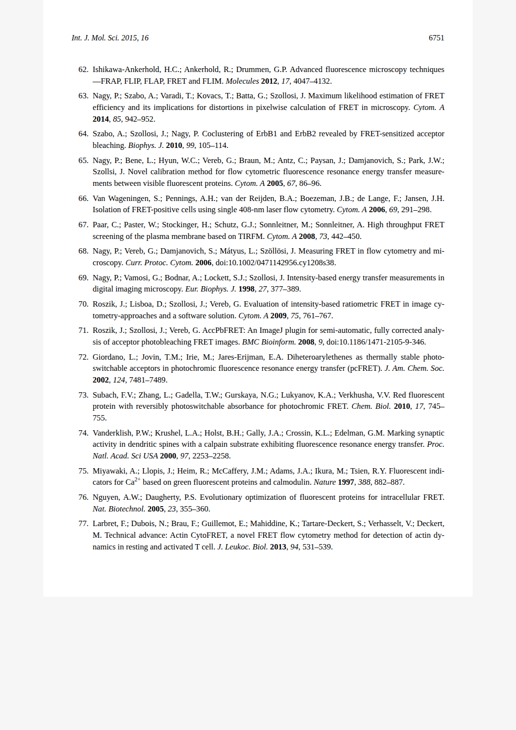Int. J. Mol. Sci. 2015, 16
6751
Ishikawa-Ankerhold, H.C.; Ankerhold, R.; Drummen, G.P. Advanced fluorescence microscopy techniques—FRAP, FLIP, FLAP, FRET and FLIM. Molecules 2012, 17, 4047–4132.
Nagy, P.; Szabo, A.; Varadi, T.; Kovacs, T.; Batta, G.; Szollosi, J. Maximum likelihood estimation of FRET efficiency and its implications for distortions in pixelwise calculation of FRET in microscopy. Cytom. A 2014, 85, 942–952.
Szabo, A.; Szollosi, J.; Nagy, P. Coclustering of ErbB1 and ErbB2 revealed by FRET-sensitized acceptor bleaching. Biophys. J. 2010, 99, 105–114.
Nagy, P.; Bene, L.; Hyun, W.C.; Vereb, G.; Braun, M.; Antz, C.; Paysan, J.; Damjanovich, S.; Park, J.W.; Szollsi, J. Novel calibration method for flow cytometric fluorescence resonance energy transfer measurements between visible fluorescent proteins. Cytom. A 2005, 67, 86–96.
Van Wageningen, S.; Pennings, A.H.; van der Reijden, B.A.; Boezeman, J.B.; de Lange, F.; Jansen, J.H. Isolation of FRET-positive cells using single 408-nm laser flow cytometry. Cytom. A 2006, 69, 291–298.
Paar, C.; Paster, W.; Stockinger, H.; Schutz, G.J.; Sonnleitner, M.; Sonnleitner, A. High throughput FRET screening of the plasma membrane based on TIRFM. Cytom. A 2008, 73, 442–450.
Nagy, P.; Vereb, G.; Damjanovich, S.; Mátyus, L.; Szöllösi, J. Measuring FRET in flow cytometry and microscopy. Curr. Protoc. Cytom. 2006, doi:10.1002/0471142956.cy1208s38.
Nagy, P.; Vamosi, G.; Bodnar, A.; Lockett, S.J.; Szollosi, J. Intensity-based energy transfer measurements in digital imaging microscopy. Eur. Biophys. J. 1998, 27, 377–389.
Roszik, J.; Lisboa, D.; Szollosi, J.; Vereb, G. Evaluation of intensity-based ratiometric FRET in image cytometry-approaches and a software solution. Cytom. A 2009, 75, 761–767.
Roszik, J.; Szollosi, J.; Vereb, G. AccPbFRET: An ImageJ plugin for semi-automatic, fully corrected analysis of acceptor photobleaching FRET images. BMC Bioinform. 2008, 9, doi:10.1186/1471-2105-9-346.
Giordano, L.; Jovin, T.M.; Irie, M.; Jares-Erijman, E.A. Diheteroarylethenes as thermally stable photoswitchable acceptors in photochromic fluorescence resonance energy transfer (pcFRET). J. Am. Chem. Soc. 2002, 124, 7481–7489.
Subach, F.V.; Zhang, L.; Gadella, T.W.; Gurskaya, N.G.; Lukyanov, K.A.; Verkhusha, V.V. Red fluorescent protein with reversibly photoswitchable absorbance for photochromic FRET. Chem. Biol. 2010, 17, 745–755.
Vanderklish, P.W.; Krushel, L.A.; Holst, B.H.; Gally, J.A.; Crossin, K.L.; Edelman, G.M. Marking synaptic activity in dendritic spines with a calpain substrate exhibiting fluorescence resonance energy transfer. Proc. Natl. Acad. Sci USA 2000, 97, 2253–2258.
Miyawaki, A.; Llopis, J.; Heim, R.; McCaffery, J.M.; Adams, J.A.; Ikura, M.; Tsien, R.Y. Fluorescent indicators for Ca2+ based on green fluorescent proteins and calmodulin. Nature 1997, 388, 882–887.
Nguyen, A.W.; Daugherty, P.S. Evolutionary optimization of fluorescent proteins for intracellular FRET. Nat. Biotechnol. 2005, 23, 355–360.
Larbret, F.; Dubois, N.; Brau, F.; Guillemot, E.; Mahiddine, K.; Tartare-Deckert, S.; Verhasselt, V.; Deckert, M. Technical advance: Actin CytoFRET, a novel FRET flow cytometry method for detection of actin dynamics in resting and activated T cell. J. Leukoc. Biol. 2013, 94, 531–539.